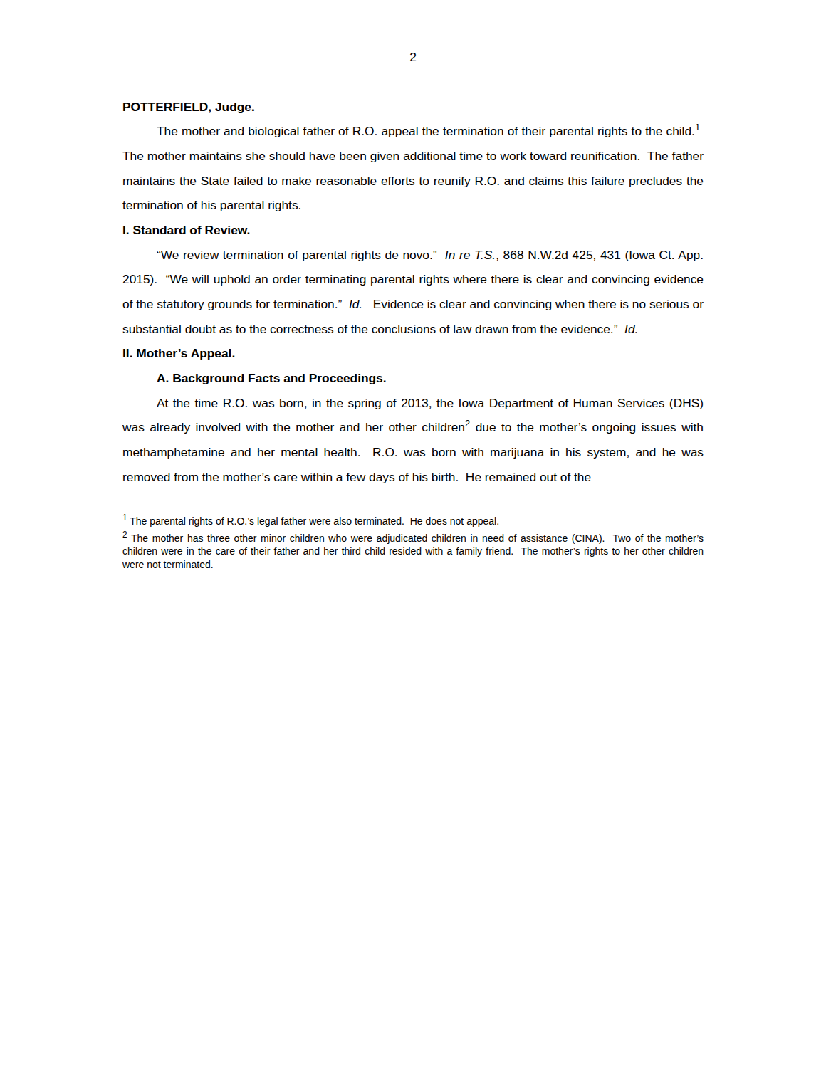2
POTTERFIELD, Judge.
The mother and biological father of R.O. appeal the termination of their parental rights to the child.1 The mother maintains she should have been given additional time to work toward reunification. The father maintains the State failed to make reasonable efforts to reunify R.O. and claims this failure precludes the termination of his parental rights.
I. Standard of Review.
“We review termination of parental rights de novo.” In re T.S., 868 N.W.2d 425, 431 (Iowa Ct. App. 2015). “We will uphold an order terminating parental rights where there is clear and convincing evidence of the statutory grounds for termination.” Id. Evidence is clear and convincing when there is no serious or substantial doubt as to the correctness of the conclusions of law drawn from the evidence.” Id.
II. Mother’s Appeal.
A. Background Facts and Proceedings.
At the time R.O. was born, in the spring of 2013, the Iowa Department of Human Services (DHS) was already involved with the mother and her other children2 due to the mother’s ongoing issues with methamphetamine and her mental health. R.O. was born with marijuana in his system, and he was removed from the mother’s care within a few days of his birth. He remained out of the
1 The parental rights of R.O.’s legal father were also terminated. He does not appeal.
2 The mother has three other minor children who were adjudicated children in need of assistance (CINA). Two of the mother’s children were in the care of their father and her third child resided with a family friend. The mother’s rights to her other children were not terminated.